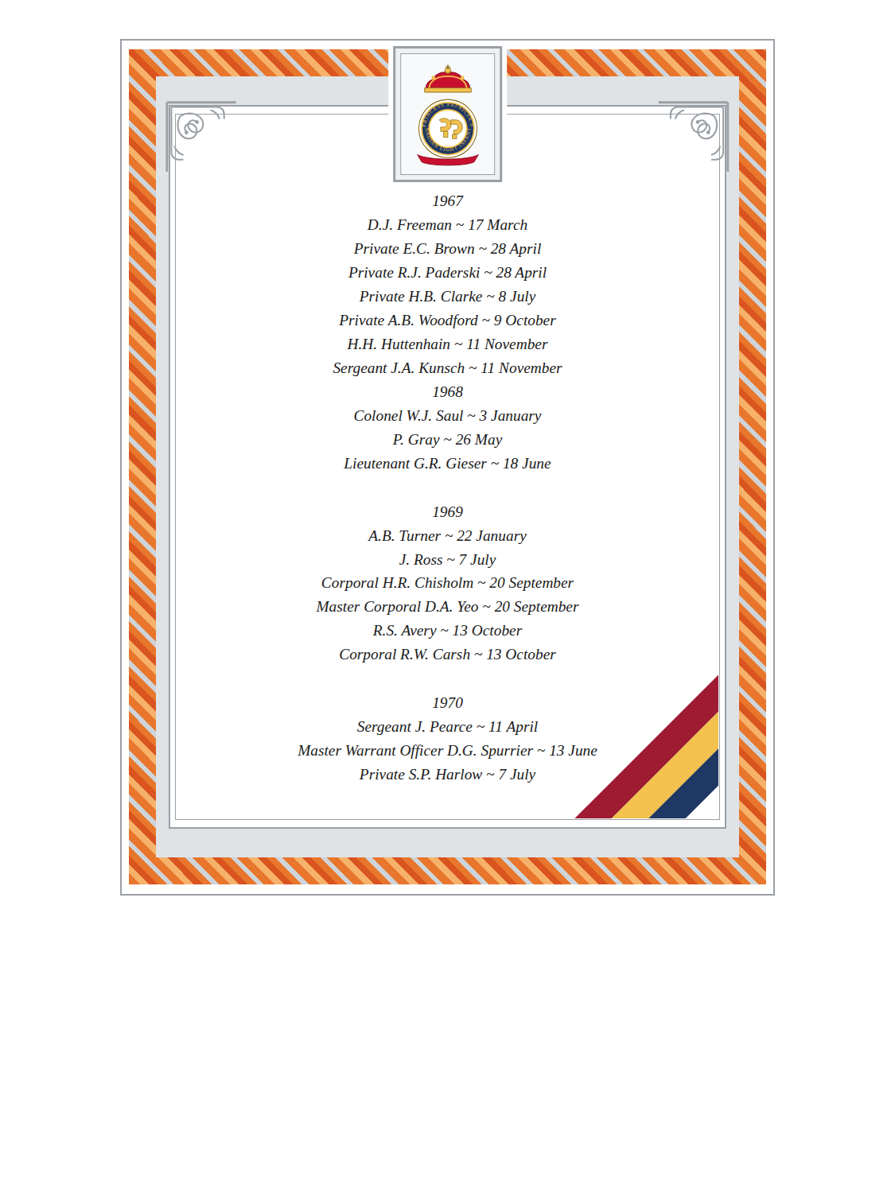PRINCESS PATRICIA'S CANADIAN LIGHT INFANTRY
1967
D.J. Freeman ~ 17 March
Private E.C. Brown ~ 28 April
Private R.J. Paderski ~ 28 April
Private H.B. Clarke ~ 8 July
Private A.B. Woodford ~ 9 October
H.H. Huttenhain ~ 11 November
Sergeant J.A. Kunsch ~ 11 November
1968
Colonel W.J. Saul ~ 3 January
P. Gray ~ 26 May
Lieutenant G.R. Gieser ~ 18 June
1969
A.B. Turner ~ 22 January
J. Ross ~ 7 July
Corporal H.R. Chisholm ~ 20 September
Master Corporal D.A. Yeo ~ 20 September
R.S. Avery ~ 13 October
Corporal R.W. Carsh ~ 13 October
1970
Sergeant J. Pearce ~ 11 April
Master Warrant Officer D.G. Spurrier ~ 13 June
Private S.P. Harlow ~ 7 July